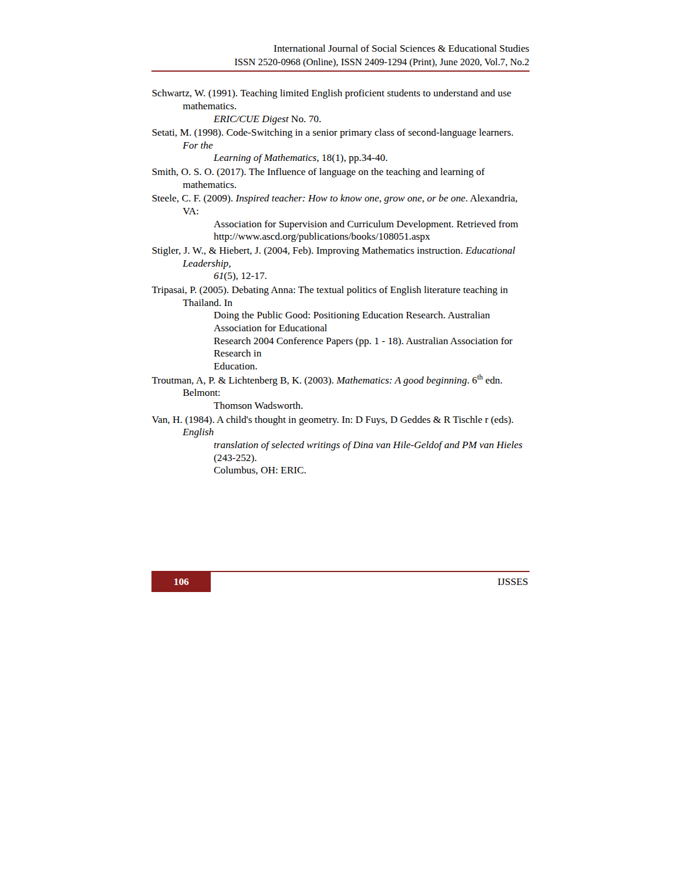International Journal of Social Sciences & Educational Studies
ISSN 2520-0968 (Online), ISSN 2409-1294 (Print), June 2020, Vol.7, No.2
Schwartz, W. (1991). Teaching limited English proficient students to understand and use mathematics. ERIC/CUE Digest No. 70.
Setati, M. (1998). Code-Switching in a senior primary class of second-language learners. For the Learning of Mathematics, 18(1), pp.34-40.
Smith, O. S. O. (2017). The Influence of language on the teaching and learning of mathematics.
Steele, C. F. (2009). Inspired teacher: How to know one, grow one, or be one. Alexandria, VA: Association for Supervision and Curriculum Development. Retrieved from http://www.ascd.org/publications/books/108051.aspx
Stigler, J. W., & Hiebert, J. (2004, Feb). Improving Mathematics instruction. Educational Leadership, 61(5), 12-17.
Tripasai, P. (2005). Debating Anna: The textual politics of English literature teaching in Thailand. In Doing the Public Good: Positioning Education Research. Australian Association for Educational Research 2004 Conference Papers (pp. 1 - 18). Australian Association for Research in Education.
Troutman, A, P. & Lichtenberg B, K. (2003). Mathematics: A good beginning. 6th edn. Belmont: Thomson Wadsworth.
Van, H. (1984). A child's thought in geometry. In: D Fuys, D Geddes & R Tischle r (eds). English translation of selected writings of Dina van Hile-Geldof and PM van Hieles (243-252). Columbus, OH: ERIC.
106
IJSSES